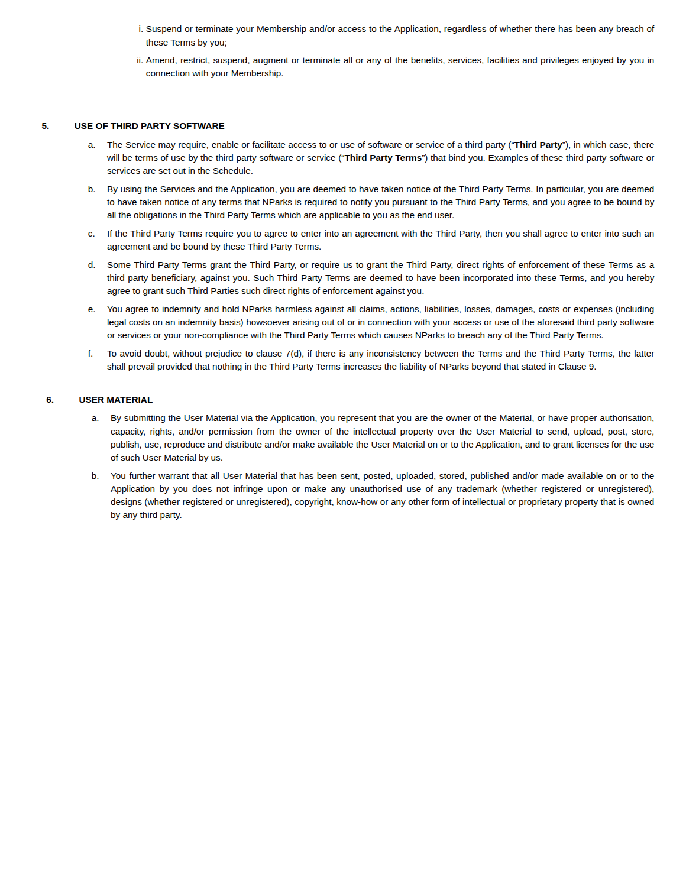i. Suspend or terminate your Membership and/or access to the Application, regardless of whether there has been any breach of these Terms by you;
ii. Amend, restrict, suspend, augment or terminate all or any of the benefits, services, facilities and privileges enjoyed by you in connection with your Membership.
5. USE OF THIRD PARTY SOFTWARE
a. The Service may require, enable or facilitate access to or use of software or service of a third party (“Third Party”), in which case, there will be terms of use by the third party software or service (“Third Party Terms”) that bind you. Examples of these third party software or services are set out in the Schedule.
b. By using the Services and the Application, you are deemed to have taken notice of the Third Party Terms. In particular, you are deemed to have taken notice of any terms that NParks is required to notify you pursuant to the Third Party Terms, and you agree to be bound by all the obligations in the Third Party Terms which are applicable to you as the end user.
c. If the Third Party Terms require you to agree to enter into an agreement with the Third Party, then you shall agree to enter into such an agreement and be bound by these Third Party Terms.
d. Some Third Party Terms grant the Third Party, or require us to grant the Third Party, direct rights of enforcement of these Terms as a third party beneficiary, against you. Such Third Party Terms are deemed to have been incorporated into these Terms, and you hereby agree to grant such Third Parties such direct rights of enforcement against you.
e. You agree to indemnify and hold NParks harmless against all claims, actions, liabilities, losses, damages, costs or expenses (including legal costs on an indemnity basis) howsoever arising out of or in connection with your access or use of the aforesaid third party software or services or your non-compliance with the Third Party Terms which causes NParks to breach any of the Third Party Terms.
f. To avoid doubt, without prejudice to clause 7(d), if there is any inconsistency between the Terms and the Third Party Terms, the latter shall prevail provided that nothing in the Third Party Terms increases the liability of NParks beyond that stated in Clause 9.
6. USER MATERIAL
a. By submitting the User Material via the Application, you represent that you are the owner of the Material, or have proper authorisation, capacity, rights, and/or permission from the owner of the intellectual property over the User Material to send, upload, post, store, publish, use, reproduce and distribute and/or make available the User Material on or to the Application, and to grant licenses for the use of such User Material by us.
b. You further warrant that all User Material that has been sent, posted, uploaded, stored, published and/or made available on or to the Application by you does not infringe upon or make any unauthorised use of any trademark (whether registered or unregistered), designs (whether registered or unregistered), copyright, know-how or any other form of intellectual or proprietary property that is owned by any third party.